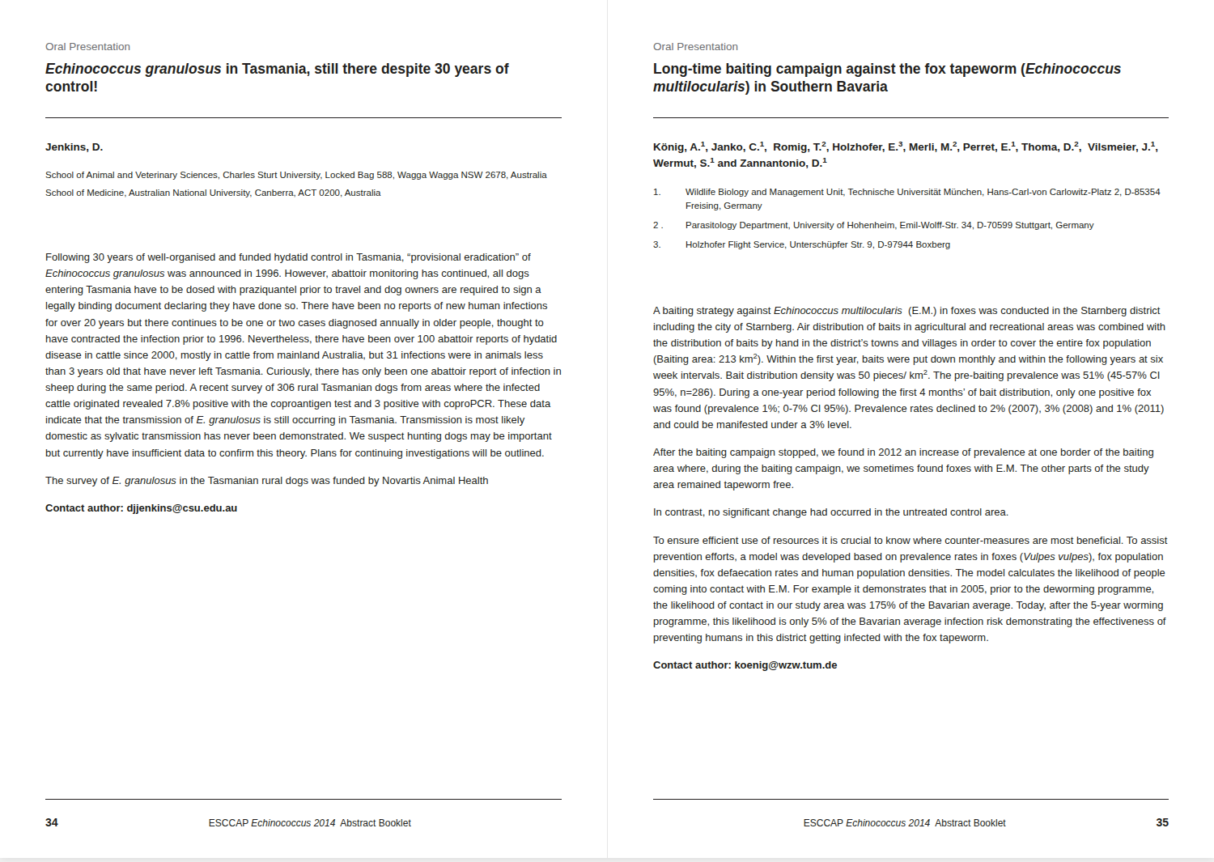Oral Presentation
Echinococcus granulosus in Tasmania, still there despite 30 years of control!
Jenkins, D.
School of Animal and Veterinary Sciences, Charles Sturt University, Locked Bag 588, Wagga Wagga NSW 2678, Australia
School of Medicine, Australian National University, Canberra, ACT 0200, Australia
Following 30 years of well-organised and funded hydatid control in Tasmania, “provisional eradication” of Echinococcus granulosus was announced in 1996. However, abattoir monitoring has continued, all dogs entering Tasmania have to be dosed with praziquantel prior to travel and dog owners are required to sign a legally binding document declaring they have done so. There have been no reports of new human infections for over 20 years but there continues to be one or two cases diagnosed annually in older people, thought to have contracted the infection prior to 1996. Nevertheless, there have been over 100 abattoir reports of hydatid disease in cattle since 2000, mostly in cattle from mainland Australia, but 31 infections were in animals less than 3 years old that have never left Tasmania. Curiously, there has only been one abattoir report of infection in sheep during the same period. A recent survey of 306 rural Tasmanian dogs from areas where the infected cattle originated revealed 7.8% positive with the coproantigen test and 3 positive with coproPCR. These data indicate that the transmission of E. granulosus is still occurring in Tasmania. Transmission is most likely domestic as sylvatic transmission has never been demonstrated. We suspect hunting dogs may be important but currently have insufficient data to confirm this theory. Plans for continuing investigations will be outlined.
The survey of E. granulosus in the Tasmanian rural dogs was funded by Novartis Animal Health
Contact author: djjenkins@csu.edu.au
34 ESCCAP Echinococcus 2014 Abstract Booklet
Oral Presentation
Long-time baiting campaign against the fox tapeworm (Echinococcus multilocularis) in Southern Bavaria
König, A.1, Janko, C.1, Romig, T.2, Holzhofer, E.3, Merli, M.2, Perret, E.1, Thoma, D.2, Vilsmeier, J.1, Wermut, S.1 and Zannantonio, D.1
1. Wildlife Biology and Management Unit, Technische Universität München, Hans-Carl-von Carlowitz-Platz 2, D-85354 Freising, Germany
2 . Parasitology Department, University of Hohenheim, Emil-Wolff-Str. 34, D-70599 Stuttgart, Germany
3. Holzhofer Flight Service, Unterschüpfer Str. 9, D-97944 Boxberg
A baiting strategy against Echinococcus multilocularis (E.M.) in foxes was conducted in the Starnberg district including the city of Starnberg. Air distribution of baits in agricultural and recreational areas was combined with the distribution of baits by hand in the district’s towns and villages in order to cover the entire fox population (Baiting area: 213 km2). Within the first year, baits were put down monthly and within the following years at six week intervals. Bait distribution density was 50 pieces/ km2. The pre-baiting prevalence was 51% (45-57% CI 95%, n=286). During a one-year period following the first 4 months’ of bait distribution, only one positive fox was found (prevalence 1%; 0-7% CI 95%). Prevalence rates declined to 2% (2007), 3% (2008) and 1% (2011) and could be manifested under a 3% level.
After the baiting campaign stopped, we found in 2012 an increase of prevalence at one border of the baiting area where, during the baiting campaign, we sometimes found foxes with E.M. The other parts of the study area remained tapeworm free.
In contrast, no significant change had occurred in the untreated control area.
To ensure efficient use of resources it is crucial to know where counter-measures are most beneficial. To assist prevention efforts, a model was developed based on prevalence rates in foxes (Vulpes vulpes), fox population densities, fox defaecation rates and human population densities. The model calculates the likelihood of people coming into contact with E.M. For example it demonstrates that in 2005, prior to the deworming programme, the likelihood of contact in our study area was 175% of the Bavarian average. Today, after the 5-year worming programme, this likelihood is only 5% of the Bavarian average infection risk demonstrating the effectiveness of preventing humans in this district getting infected with the fox tapeworm.
Contact author: koenig@wzw.tum.de
35 ESCCAP Echinococcus 2014 Abstract Booklet